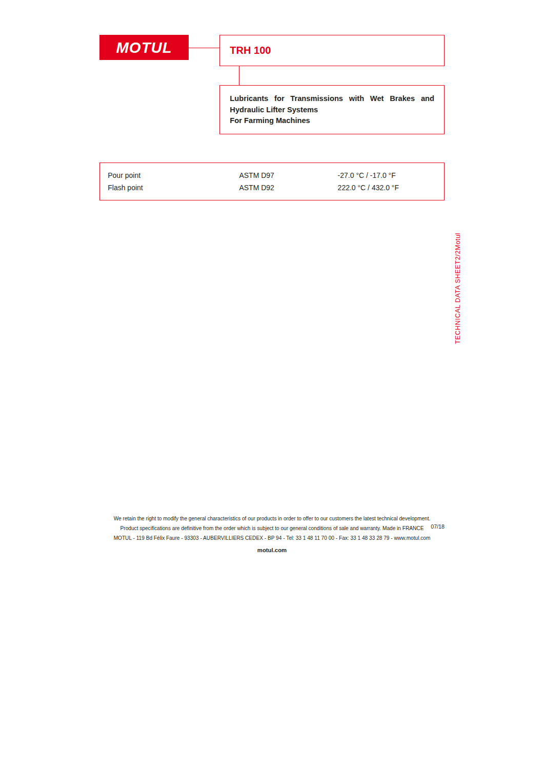MOTUL
TRH 100
Lubricants for Transmissions with Wet Brakes and Hydraulic Lifter Systems
For Farming Machines
| Pour point | ASTM D97 | -27.0 °C / -17.0 °F |
| Flash point | ASTM D92 | 222.0 °C / 432.0 °F |
TECHNICAL DATA SHEET 2/2 Motul
07/18
We retain the right to modify the general characteristics of our products in order to offer to our customers the latest technical development.
Product specifications are definitive from the order which is subject to our general conditions of sale and warranty. Made in FRANCE
MOTUL - 119 Bd Félix Faure - 93303 - AUBERVILLIERS CEDEX - BP 94 - Tel: 33 1 48 11 70 00 - Fax: 33 1 48 33 28 79 - www.motul.com
motul.com